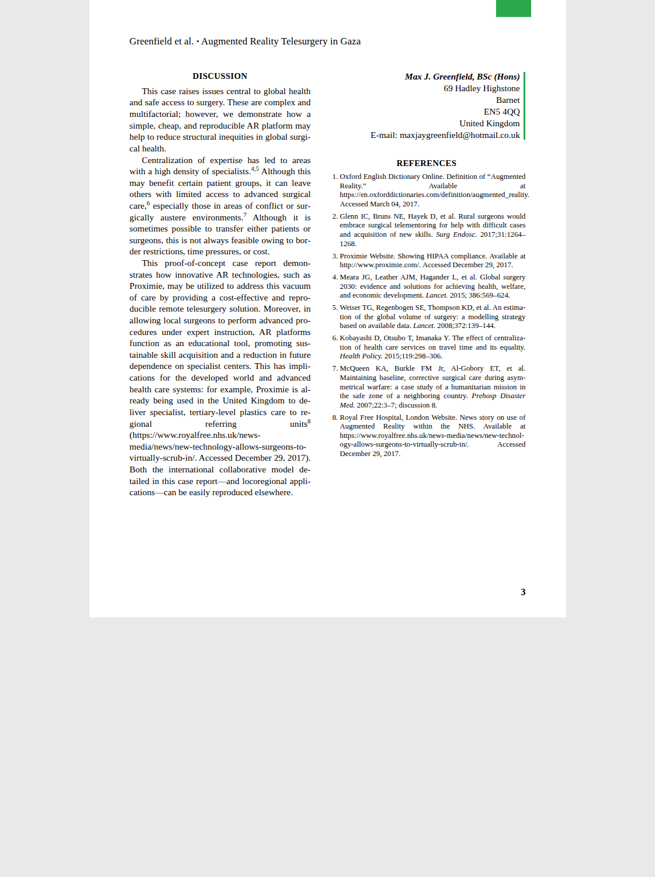Greenfield et al. • Augmented Reality Telesurgery in Gaza
DISCUSSION
This case raises issues central to global health and safe access to surgery. These are complex and multifactorial; however, we demonstrate how a simple, cheap, and reproducible AR platform may help to reduce structural inequities in global surgical health.
Centralization of expertise has led to areas with a high density of specialists.4,5 Although this may benefit certain patient groups, it can leave others with limited access to advanced surgical care,6 especially those in areas of conflict or surgically austere environments.7 Although it is sometimes possible to transfer either patients or surgeons, this is not always feasible owing to border restrictions, time pressures, or cost.
This proof-of-concept case report demonstrates how innovative AR technologies, such as Proximie, may be utilized to address this vacuum of care by providing a cost-effective and reproducible remote telesurgery solution. Moreover, in allowing local surgeons to perform advanced procedures under expert instruction, AR platforms function as an educational tool, promoting sustainable skill acquisition and a reduction in future dependence on specialist centers. This has implications for the developed world and advanced health care systems: for example, Proximie is already being used in the United Kingdom to deliver specialist, tertiary-level plastics care to regional referring units8 (https://www.royalfree.nhs.uk/news-media/news/new-technology-allows-surgeons-to-virtually-scrub-in/. Accessed December 29, 2017). Both the international collaborative model detailed in this case report—and locoregional applications—can be easily reproduced elsewhere.
Max J. Greenfield, BSc (Hons)
69 Hadley Highstone
Barnet
EN5 4QQ
United Kingdom
E-mail: maxjaygreenfield@hotmail.co.uk
REFERENCES
Oxford English Dictionary Online. Definition of “Augmented Reality.” Available at https://en.oxforddictionaries.com/definition/augmented_reality. Accessed March 04, 2017.
Glenn IC, Bruns NE, Hayek D, et al. Rural surgeons would embrace surgical telementoring for help with difficult cases and acquisition of new skills. Surg Endosc. 2017;31:1264–1268.
Proximie Website. Showing HIPAA compliance. Available at http://www.proximie.com/. Accessed December 29, 2017.
Meara JG, Leather AJM, Hagander L, et al. Global surgery 2030: evidence and solutions for achieving health, welfare, and economic development. Lancet. 2015; 386:569–624.
Weiser TG, Regenbogen SE, Thompson KD, et al. An estimation of the global volume of surgery: a modelling strategy based on available data. Lancet. 2008;372:139–144.
Kobayashi D, Otsubo T, Imanaka Y. The effect of centralization of health care services on travel time and its equality. Health Policy. 2015;119:298–306.
McQueen KA, Burkle FM Jr, Al-Gobory ET, et al. Maintaining baseline, corrective surgical care during asymmetrical warfare: a case study of a humanitarian mission in the safe zone of a neighboring country. Prehosp Disaster Med. 2007;22:3–7; discussion 8.
Royal Free Hospital, London Website. News story on use of Augmented Reality within the NHS. Available at https://www.royalfree.nhs.uk/news-media/news/new-technology-allows-surgeons-to-virtually-scrub-in/. Accessed December 29, 2017.
3